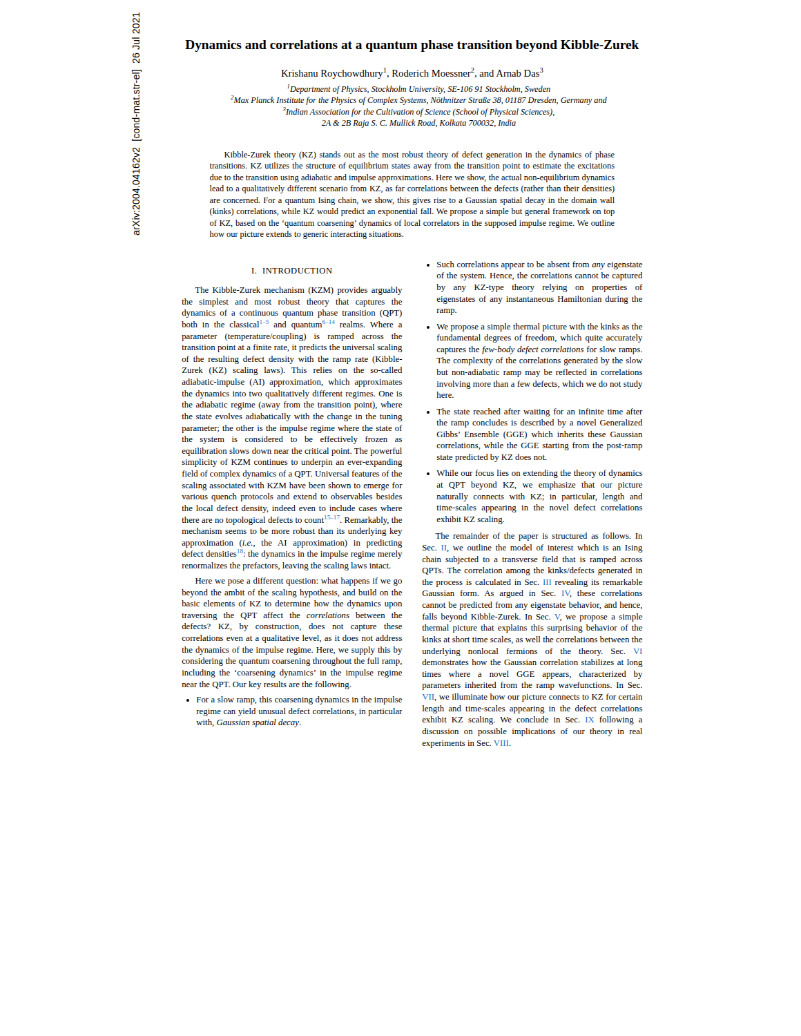arXiv:2004.04162v2 [cond-mat.str-el] 26 Jul 2021
Dynamics and correlations at a quantum phase transition beyond Kibble-Zurek
Krishanu Roychowdhury1, Roderich Moessner2, and Arnab Das3
1Department of Physics, Stockholm University, SE-106 91 Stockholm, Sweden
2Max Planck Institute for the Physics of Complex Systems, Nöthnitzer Straße 38, 01187 Dresden, Germany and
3Indian Association for the Cultivation of Science (School of Physical Sciences),
2A & 2B Raja S. C. Mullick Road, Kolkata 700032, India
Kibble-Zurek theory (KZ) stands out as the most robust theory of defect generation in the dynamics of phase transitions. KZ utilizes the structure of equilibrium states away from the transition point to estimate the excitations due to the transition using adiabatic and impulse approximations. Here we show, the actual non-equilibrium dynamics lead to a qualitatively different scenario from KZ, as far correlations between the defects (rather than their densities) are concerned. For a quantum Ising chain, we show, this gives rise to a Gaussian spatial decay in the domain wall (kinks) correlations, while KZ would predict an exponential fall. We propose a simple but general framework on top of KZ, based on the ‘quantum coarsening’ dynamics of local correlators in the supposed impulse regime. We outline how our picture extends to generic interacting situations.
I. Introduction
The Kibble-Zurek mechanism (KZM) provides arguably the simplest and most robust theory that captures the dynamics of a continuous quantum phase transition (QPT) both in the classical1–5 and quantum6–14 realms. Where a parameter (temperature/coupling) is ramped across the transition point at a finite rate, it predicts the universal scaling of the resulting defect density with the ramp rate (Kibble-Zurek (KZ) scaling laws). This relies on the so-called adiabatic-impulse (AI) approximation, which approximates the dynamics into two qualitatively different regimes. One is the adiabatic regime (away from the transition point), where the state evolves adiabatically with the change in the tuning parameter; the other is the impulse regime where the state of the system is considered to be effectively frozen as equilibration slows down near the critical point. The powerful simplicity of KZM continues to underpin an ever-expanding field of complex dynamics of a QPT. Universal features of the scaling associated with KZM have been shown to emerge for various quench protocols and extend to observables besides the local defect density, indeed even to include cases where there are no topological defects to count15–17. Remarkably, the mechanism seems to be more robust than its underlying key approximation (i.e., the AI approximation) in predicting defect densities18: the dynamics in the impulse regime merely renormalizes the prefactors, leaving the scaling laws intact.
Here we pose a different question: what happens if we go beyond the ambit of the scaling hypothesis, and build on the basic elements of KZ to determine how the dynamics upon traversing the QPT affect the correlations between the defects? KZ, by construction, does not capture these correlations even at a qualitative level, as it does not address the dynamics of the impulse regime. Here, we supply this by considering the quantum coarsening throughout the full ramp, including the ‘coarsening dynamics’ in the impulse regime near the QPT. Our key results are the following.
For a slow ramp, this coarsening dynamics in the impulse regime can yield unusual defect correlations, in particular with, Gaussian spatial decay.
Such correlations appear to be absent from any eigenstate of the system. Hence, the correlations cannot be captured by any KZ-type theory relying on properties of eigenstates of any instantaneous Hamiltonian during the ramp.
We propose a simple thermal picture with the kinks as the fundamental degrees of freedom, which quite accurately captures the few-body defect correlations for slow ramps. The complexity of the correlations generated by the slow but non-adiabatic ramp may be reflected in correlations involving more than a few defects, which we do not study here.
The state reached after waiting for an infinite time after the ramp concludes is described by a novel Generalized Gibbs’ Ensemble (GGE) which inherits these Gaussian correlations, while the GGE starting from the post-ramp state predicted by KZ does not.
While our focus lies on extending the theory of dynamics at QPT beyond KZ, we emphasize that our picture naturally connects with KZ; in particular, length and time-scales appearing in the novel defect correlations exhibit KZ scaling.
The remainder of the paper is structured as follows. In Sec. II, we outline the model of interest which is an Ising chain subjected to a transverse field that is ramped across QPTs. The correlation among the kinks/defects generated in the process is calculated in Sec. III revealing its remarkable Gaussian form. As argued in Sec. IV, these correlations cannot be predicted from any eigenstate behavior, and hence, falls beyond Kibble-Zurek. In Sec. V, we propose a simple thermal picture that explains this surprising behavior of the kinks at short time scales, as well the correlations between the underlying nonlocal fermions of the theory. Sec. VI demonstrates how the Gaussian correlation stabilizes at long times where a novel GGE appears, characterized by parameters inherited from the ramp wavefunctions. In Sec. VII, we illuminate how our picture connects to KZ for certain length and time-scales appearing in the defect correlations exhibit KZ scaling. We conclude in Sec. IX following a discussion on possible implications of our theory in real experiments in Sec. VIII.